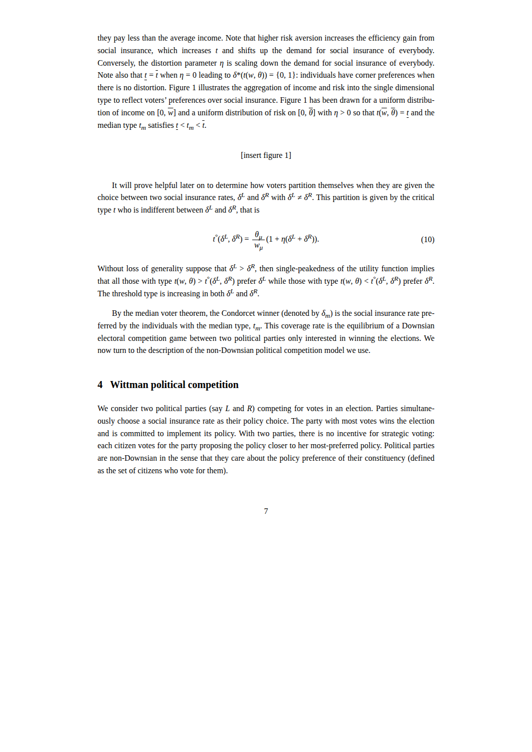they pay less than the average income. Note that higher risk aversion increases the efficiency gain from social insurance, which increases t and shifts up the demand for social insurance of everybody. Conversely, the distortion parameter η is scaling down the demand for social insurance of everybody. Note also that t = t when η = 0 leading to δ*(t(w, θ)) = {0, 1}: individuals have corner preferences when there is no distortion. Figure 1 illustrates the aggregation of income and risk into the single dimensional type to reflect voters’ preferences over social insurance. Figure 1 has been drawn for a uniform distribution of income on [0, w] and a uniform distribution of risk on [0, θ] with η > 0 so that t(w, θ) = t and the median type tm satisfies t < tm < t.
[insert figure 1]
It will prove helpful later on to determine how voters partition themselves when they are given the choice between two social insurance rates, δL and δR with δL ≠ δR. This partition is given by the critical type t who is indifferent between δL and δR, that is
t°(δL, δR) = θμ wμ(1 + η(δL + δR)). (10)
Without loss of generality suppose that δL > δR, then single-peakedness of the utility function implies that all those with type t(w, θ) > t°(δL, δR) prefer δL while those with type t(w, θ) < t°(δL, δR) prefer δR. The threshold type is increasing in both δL and δR.
By the median voter theorem, the Condorcet winner (denoted by δm) is the social insurance rate preferred by the individuals with the median type, tm. This coverage rate is the equilibrium of a Downsian electoral competition game between two political parties only interested in winning the elections. We now turn to the description of the non-Downsian political competition model we use.
4 Wittman political competition
We consider two political parties (say L and R) competing for votes in an election. Parties simultaneously choose a social insurance rate as their policy choice. The party with most votes wins the election and is committed to implement its policy. With two parties, there is no incentive for strategic voting: each citizen votes for the party proposing the policy closer to her most-preferred policy. Political parties are non-Downsian in the sense that they care about the policy preference of their constituency (defined as the set of citizens who vote for them).
7